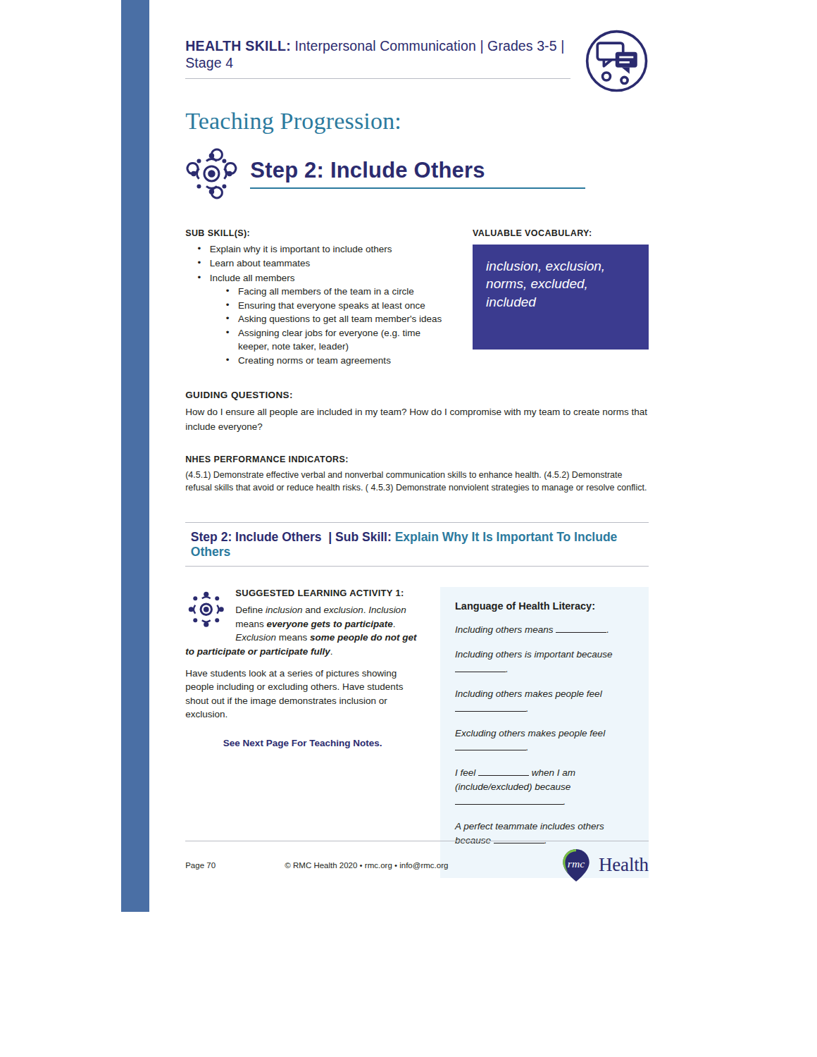HEALTH SKILL: Interpersonal Communication | Grades 3-5 | Stage 4
Teaching Progression:
Step 2: Include Others
SUB SKILL(S):
Explain why it is important to include others
Learn about teammates
Include all members
Facing all members of the team in a circle
Ensuring that everyone speaks at least once
Asking questions to get all team member's ideas
Assigning clear jobs for everyone (e.g. time keeper, note taker, leader)
Creating norms or team agreements
VALUABLE VOCABULARY:
inclusion, exclusion, norms, excluded, included
GUIDING QUESTIONS:
How do I ensure all people are included in my team? How do I compromise with my team to create norms that include everyone?
NHES PERFORMANCE INDICATORS:
(4.5.1) Demonstrate effective verbal and nonverbal communication skills to enhance health. (4.5.2) Demonstrate refusal skills that avoid or reduce health risks. ( 4.5.3) Demonstrate nonviolent strategies to manage or resolve conflict.
Step 2: Include Others | Sub Skill: Explain Why It Is Important To Include Others
SUGGESTED LEARNING ACTIVITY 1:
Define inclusion and exclusion. Inclusion means everyone gets to participate. Exclusion means some people do not get to participate or participate fully.
Have students look at a series of pictures showing people including or excluding others. Have students shout out if the image demonstrates inclusion or exclusion.
See Next Page For Teaching Notes.
Language of Health Literacy:
Including others means .
Including others is important because .
Including others makes people feel .
Excluding others makes people feel .
I feel when I am (include/excluded) because .
A perfect teammate includes others because .
Page 70
© RMC Health 2020 • rmc.org • info@rmc.org
rmc Health